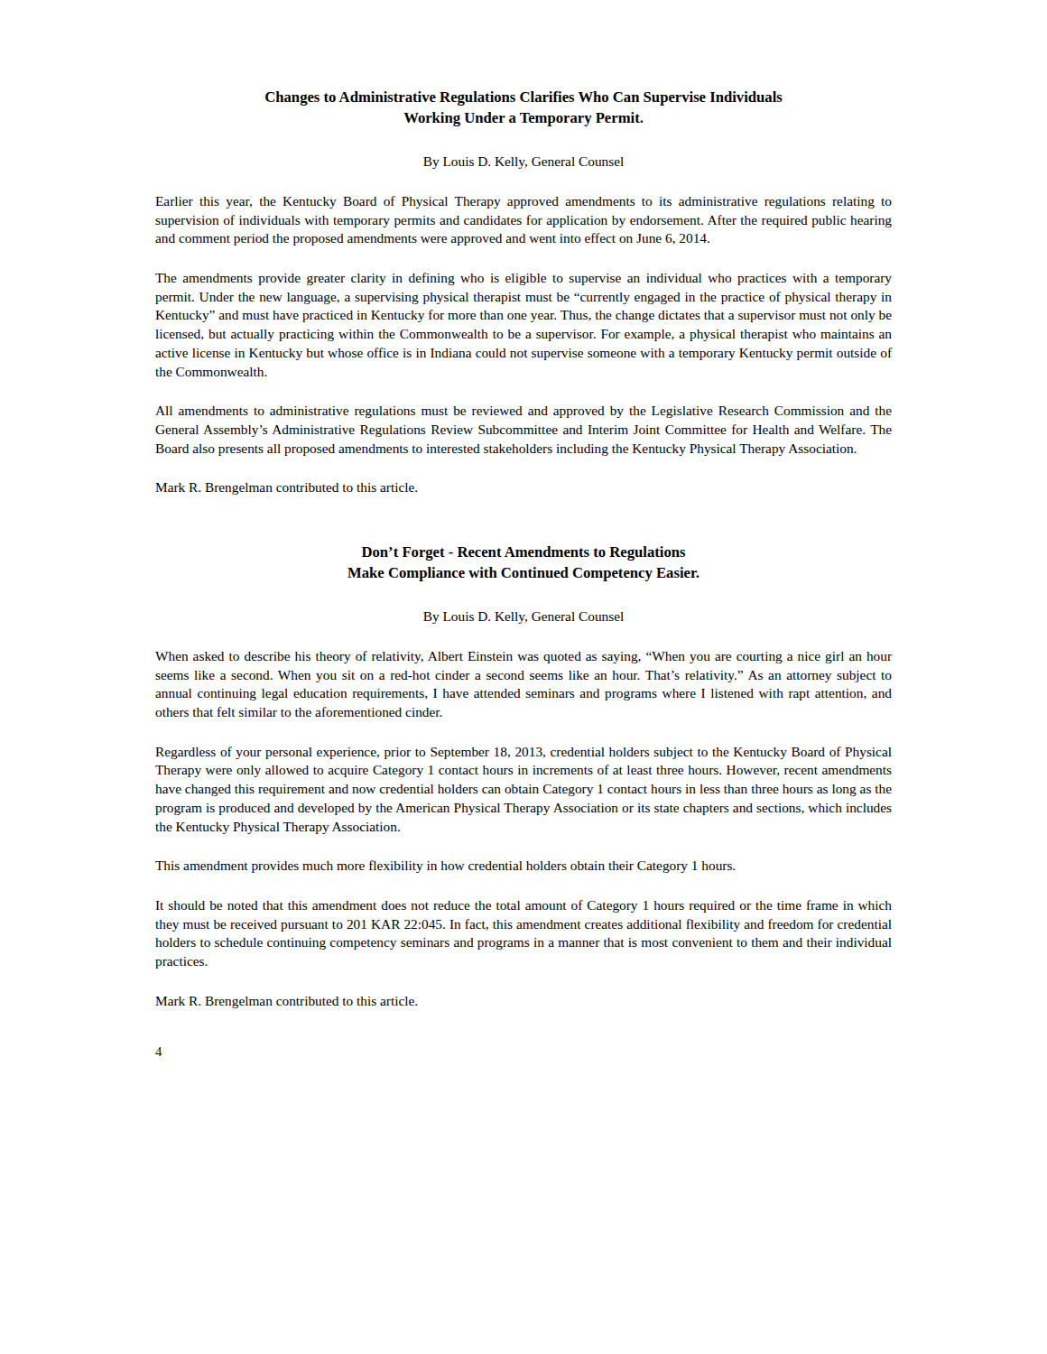Changes to Administrative Regulations Clarifies Who Can Supervise Individuals
Working Under a Temporary Permit.
By Louis D. Kelly, General Counsel
Earlier this year, the Kentucky Board of Physical Therapy approved amendments to its administrative regulations relating to supervision of individuals with temporary permits and candidates for application by endorsement. After the required public hearing and comment period the proposed amendments were approved and went into effect on June 6, 2014.
The amendments provide greater clarity in defining who is eligible to supervise an individual who practices with a temporary permit. Under the new language, a supervising physical therapist must be “currently engaged in the practice of physical therapy in Kentucky” and must have practiced in Kentucky for more than one year. Thus, the change dictates that a supervisor must not only be licensed, but actually practicing within the Commonwealth to be a supervisor. For example, a physical therapist who maintains an active license in Kentucky but whose office is in Indiana could not supervise someone with a temporary Kentucky permit outside of the Commonwealth.
All amendments to administrative regulations must be reviewed and approved by the Legislative Research Commission and the General Assembly’s Administrative Regulations Review Subcommittee and Interim Joint Committee for Health and Welfare. The Board also presents all proposed amendments to interested stakeholders including the Kentucky Physical Therapy Association.
Mark R. Brengelman contributed to this article.
Don’t Forget - Recent Amendments to Regulations
Make Compliance with Continued Competency Easier.
By Louis D. Kelly, General Counsel
When asked to describe his theory of relativity, Albert Einstein was quoted as saying, “When you are courting a nice girl an hour seems like a second. When you sit on a red-hot cinder a second seems like an hour. That’s relativity.” As an attorney subject to annual continuing legal education requirements, I have attended seminars and programs where I listened with rapt attention, and others that felt similar to the aforementioned cinder.
Regardless of your personal experience, prior to September 18, 2013, credential holders subject to the Kentucky Board of Physical Therapy were only allowed to acquire Category 1 contact hours in increments of at least three hours. However, recent amendments have changed this requirement and now credential holders can obtain Category 1 contact hours in less than three hours as long as the program is produced and developed by the American Physical Therapy Association or its state chapters and sections, which includes the Kentucky Physical Therapy Association.
This amendment provides much more flexibility in how credential holders obtain their Category 1 hours.
It should be noted that this amendment does not reduce the total amount of Category 1 hours required or the time frame in which they must be received pursuant to 201 KAR 22:045. In fact, this amendment creates additional flexibility and freedom for credential holders to schedule continuing competency seminars and programs in a manner that is most convenient to them and their individual practices.
Mark R. Brengelman contributed to this article.
4